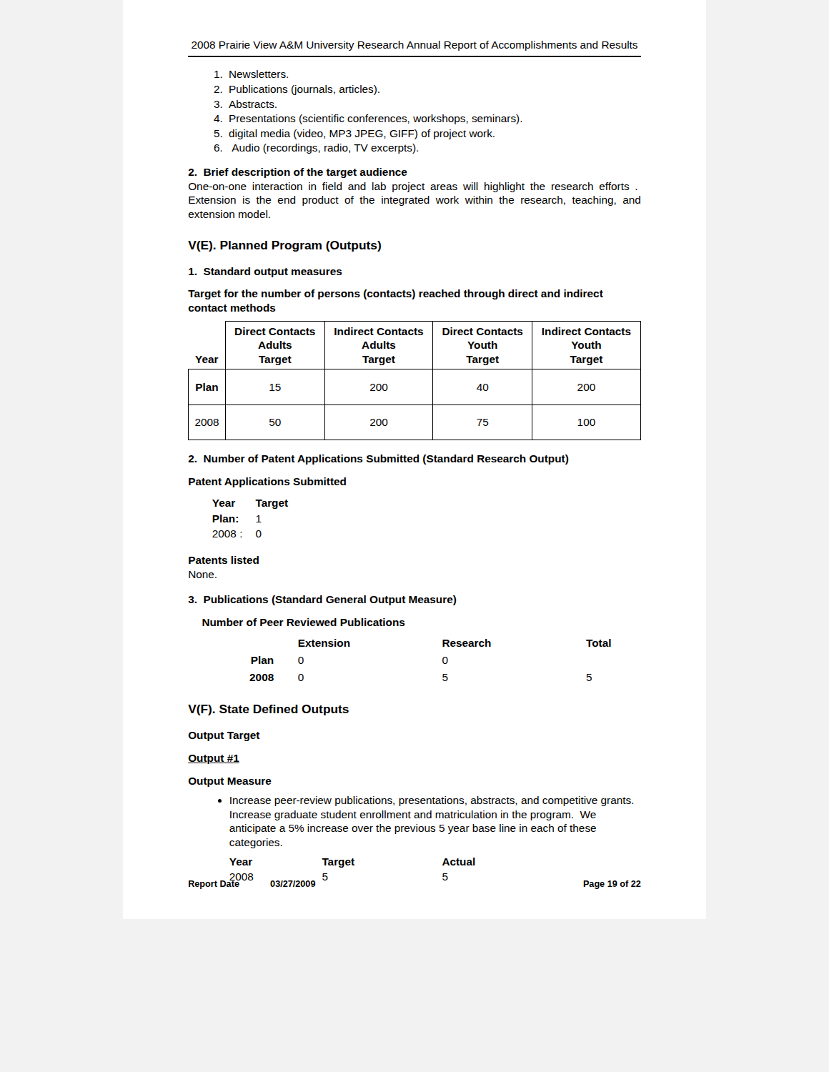2008 Prairie View A&M University Research Annual Report of Accomplishments and Results
Newsletters.
Publications (journals, articles).
Abstracts.
Presentations (scientific conferences, workshops, seminars).
digital media (video, MP3 JPEG, GIFF) of project work.
Audio (recordings, radio, TV excerpts).
2. Brief description of the target audience
One-on-one interaction in field and lab project areas will highlight the research efforts . Extension is the end product of the integrated work within the research, teaching, and extension model.
V(E). Planned Program (Outputs)
1. Standard output measures
Target for the number of persons (contacts) reached through direct and indirect contact methods
| | Direct Contacts Adults | Indirect Contacts Adults | Direct Contacts Youth | Indirect Contacts Youth |
| Year | Target | Target | Target | Target |
| Plan | 15 | 200 | 40 | 200 |
| 2008 | 50 | 200 | 75 | 100 |
2. Number of Patent Applications Submitted (Standard Research Output)
Patent Applications Submitted
| Year | Target |
| Plan: | 1 |
| 2008 : | 0 |
Patents listed
None.
3. Publications (Standard General Output Measure)
Number of Peer Reviewed Publications
| | Extension | Research | Total |
| --- | --- | --- | --- |
| Plan | 0 | 0 | |
| 2008 | 0 | 5 | 5 |
V(F). State Defined Outputs
Output Target
Output #1
Output Measure
Increase peer-review publications, presentations, abstracts, and competitive grants. Increase graduate student enrollment and matriculation in the program. We anticipate a 5% increase over the previous 5 year base line in each of these categories.
| Year | Target | Actual |
| --- | --- | --- |
| 2008 | 5 | 5 |
Report Date03/27/2009 Page 19 of 22